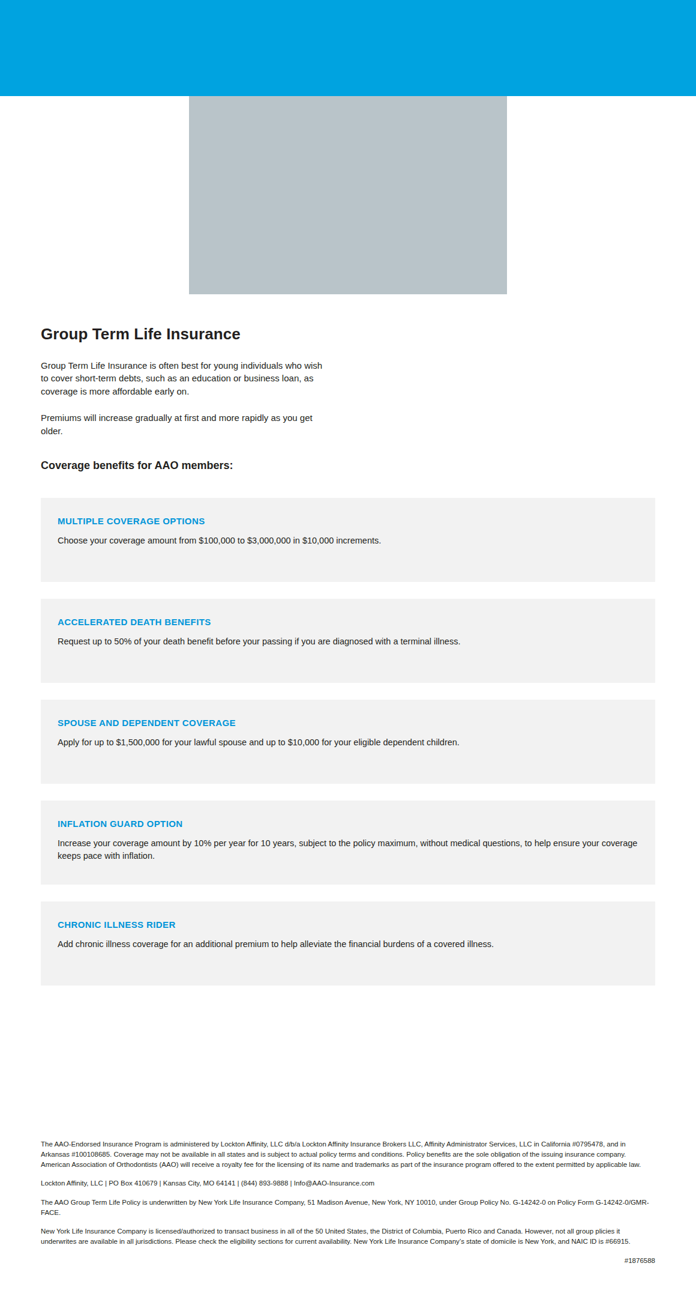Group Term Life Insurance
Group Term Life Insurance is often best for young individuals who wish to cover short-term debts, such as an education or business loan, as coverage is more affordable early on.
Premiums will increase gradually at first and more rapidly as you get older.
Coverage benefits for AAO members:
Multiple Coverage Options
Choose your coverage amount from $100,000 to $3,000,000 in $10,000 increments.
Accelerated Death Benefits
Request up to 50% of your death benefit before your passing if you are diagnosed with a terminal illness.
Spouse and Dependent Coverage
Apply for up to $1,500,000 for your lawful spouse and up to $10,000 for your eligible dependent children.
Inflation Guard Option
Increase your coverage amount by 10% per year for 10 years, subject to the policy maximum, without medical questions, to help ensure your coverage keeps pace with inflation.
Chronic Illness Rider
Add chronic illness coverage for an additional premium to help alleviate the financial burdens of a covered illness.
The AAO-Endorsed Insurance Program is administered by Lockton Affinity, LLC d/b/a Lockton Affinity Insurance Brokers LLC, Affinity Administrator Services, LLC in California #0795478, and in Arkansas #100108685. Coverage may not be available in all states and is subject to actual policy terms and conditions. Policy benefits are the sole obligation of the issuing insurance company. American Association of Orthodontists (AAO) will receive a royalty fee for the licensing of its name and trademarks as part of the insurance program offered to the extent permitted by applicable law.
Lockton Affinity, LLC | PO Box 410679 | Kansas City, MO 64141 | (844) 893-9888 | Info@AAO-Insurance.com
The AAO Group Term Life Policy is underwritten by New York Life Insurance Company, 51 Madison Avenue, New York, NY 10010, under Group Policy No. G-14242-0 on Policy Form G-14242-0/GMR-FACE.
New York Life Insurance Company is licensed/authorized to transact business in all of the 50 United States, the District of Columbia, Puerto Rico and Canada. However, not all group plicies it underwrites are available in all jurisdictions. Please check the eligibility sections for current availability. New York Life Insurance Company’s state of domicile is New York, and NAIC ID is #66915.
#1876588